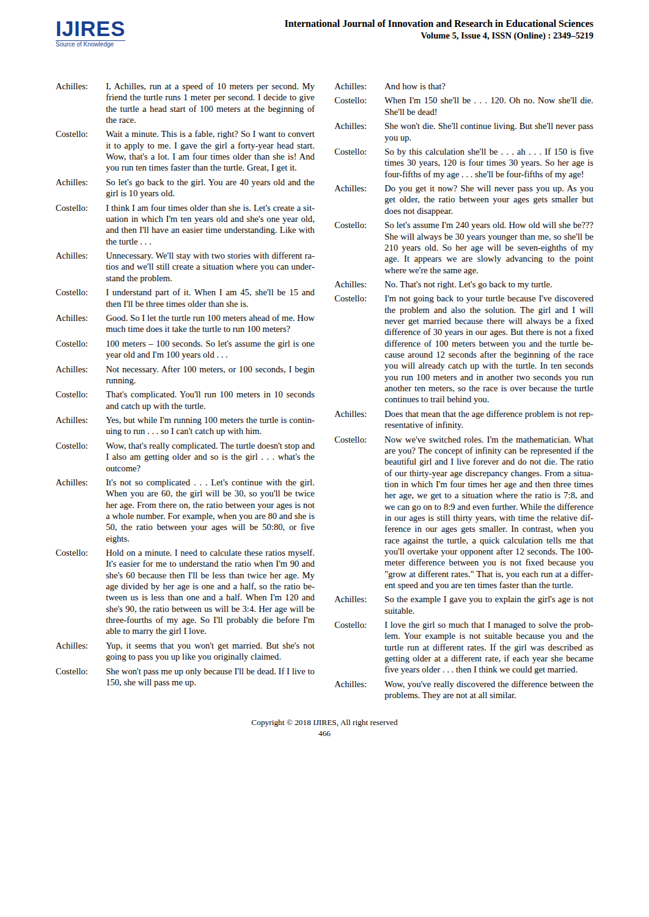IJIRES
Source of Knowledge
International Journal of Innovation and Research in Educational Sciences
Volume 5, Issue 4, ISSN (Online) : 2349–5219
Achilles:
I, Achilles, run at a speed of 10 meters per second. My friend the turtle runs 1 meter per second. I decide to give the turtle a head start of 100 meters at the beginning of the race.
Costello:
Wait a minute. This is a fable, right? So I want to convert it to apply to me. I gave the girl a forty-year head start. Wow, that's a lot. I am four times older than she is! And you run ten times faster than the turtle. Great, I get it.
Achilles:
So let's go back to the girl. You are 40 years old and the girl is 10 years old.
Costello:
I think I am four times older than she is. Let's create a situation in which I'm ten years old and she's one year old, and then I'll have an easier time understanding. Like with the turtle . . .
Achilles:
Unnecessary. We'll stay with two stories with different ratios and we'll still create a situation where you can understand the problem.
Costello:
I understand part of it. When I am 45, she'll be 15 and then I'll be three times older than she is.
Achilles:
Good. So I let the turtle run 100 meters ahead of me. How much time does it take the turtle to run 100 meters?
Costello:
100 meters – 100 seconds. So let's assume the girl is one year old and I'm 100 years old . . .
Achilles:
Not necessary. After 100 meters, or 100 seconds, I begin running.
Costello:
That's complicated. You'll run 100 meters in 10 seconds and catch up with the turtle.
Achilles:
Yes, but while I'm running 100 meters the turtle is continuing to run . . . so I can't catch up with him.
Costello:
Wow, that's really complicated. The turtle doesn't stop and I also am getting older and so is the girl . . . what's the outcome?
Achilles:
It's not so complicated . . . Let's continue with the girl. When you are 60, the girl will be 30, so you'll be twice her age. From there on, the ratio between your ages is not a whole number. For example, when you are 80 and she is 50, the ratio between your ages will be 50:80, or five eights.
Costello:
Hold on a minute. I need to calculate these ratios myself. It's easier for me to understand the ratio when I'm 90 and she's 60 because then I'll be less than twice her age. My age divided by her age is one and a half, so the ratio between us is less than one and a half. When I'm 120 and she's 90, the ratio between us will be 3:4. Her age will be three-fourths of my age. So I'll probably die before I'm able to marry the girl I love.
Achilles:
Yup, it seems that you won't get married. But she's not going to pass you up like you originally claimed.
Costello:
She won't pass me up only because I'll be dead. If I live to 150, she will pass me up.
Achilles:
And how is that?
Costello:
When I'm 150 she'll be . . . 120. Oh no. Now she'll die. She'll be dead!
Achilles:
She won't die. She'll continue living. But she'll never pass you up.
Costello:
So by this calculation she'll be . . . ah . . . If 150 is five times 30 years, 120 is four times 30 years. So her age is four-fifths of my age . . . she'll be four-fifths of my age!
Achilles:
Do you get it now? She will never pass you up. As you get older, the ratio between your ages gets smaller but does not disappear.
Costello:
So let's assume I'm 240 years old. How old will she be??? She will always be 30 years younger than me, so she'll be 210 years old. So her age will be seven-eighths of my age. It appears we are slowly advancing to the point where we're the same age.
Achilles:
No. That's not right. Let's go back to my turtle.
Costello:
I'm not going back to your turtle because I've discovered the problem and also the solution. The girl and I will never get married because there will always be a fixed difference of 30 years in our ages. But there is not a fixed difference of 100 meters between you and the turtle because around 12 seconds after the beginning of the race you will already catch up with the turtle. In ten seconds you run 100 meters and in another two seconds you run another ten meters, so the race is over because the turtle continues to trail behind you.
Achilles:
Does that mean that the age difference problem is not representative of infinity.
Costello:
Now we've switched roles. I'm the mathematician. What are you? The concept of infinity can be represented if the beautiful girl and I live forever and do not die. The ratio of our thirty-year age discrepancy changes. From a situation in which I'm four times her age and then three times her age, we get to a situation where the ratio is 7:8, and we can go on to 8:9 and even further. While the difference in our ages is still thirty years, with time the relative difference in our ages gets smaller. In contrast, when you race against the turtle, a quick calculation tells me that you'll overtake your opponent after 12 seconds. The 100-meter difference between you is not fixed because you "grow at different rates." That is, you each run at a different speed and you are ten times faster than the turtle.
Achilles:
So the example I gave you to explain the girl's age is not suitable.
Costello:
I love the girl so much that I managed to solve the problem. Your example is not suitable because you and the turtle run at different rates. If the girl was described as getting older at a different rate, if each year she became five years older . . . then I think we could get married.
Achilles:
Wow, you've really discovered the difference between the problems. They are not at all similar.
Copyright © 2018 IJIRES, All right reserved
466